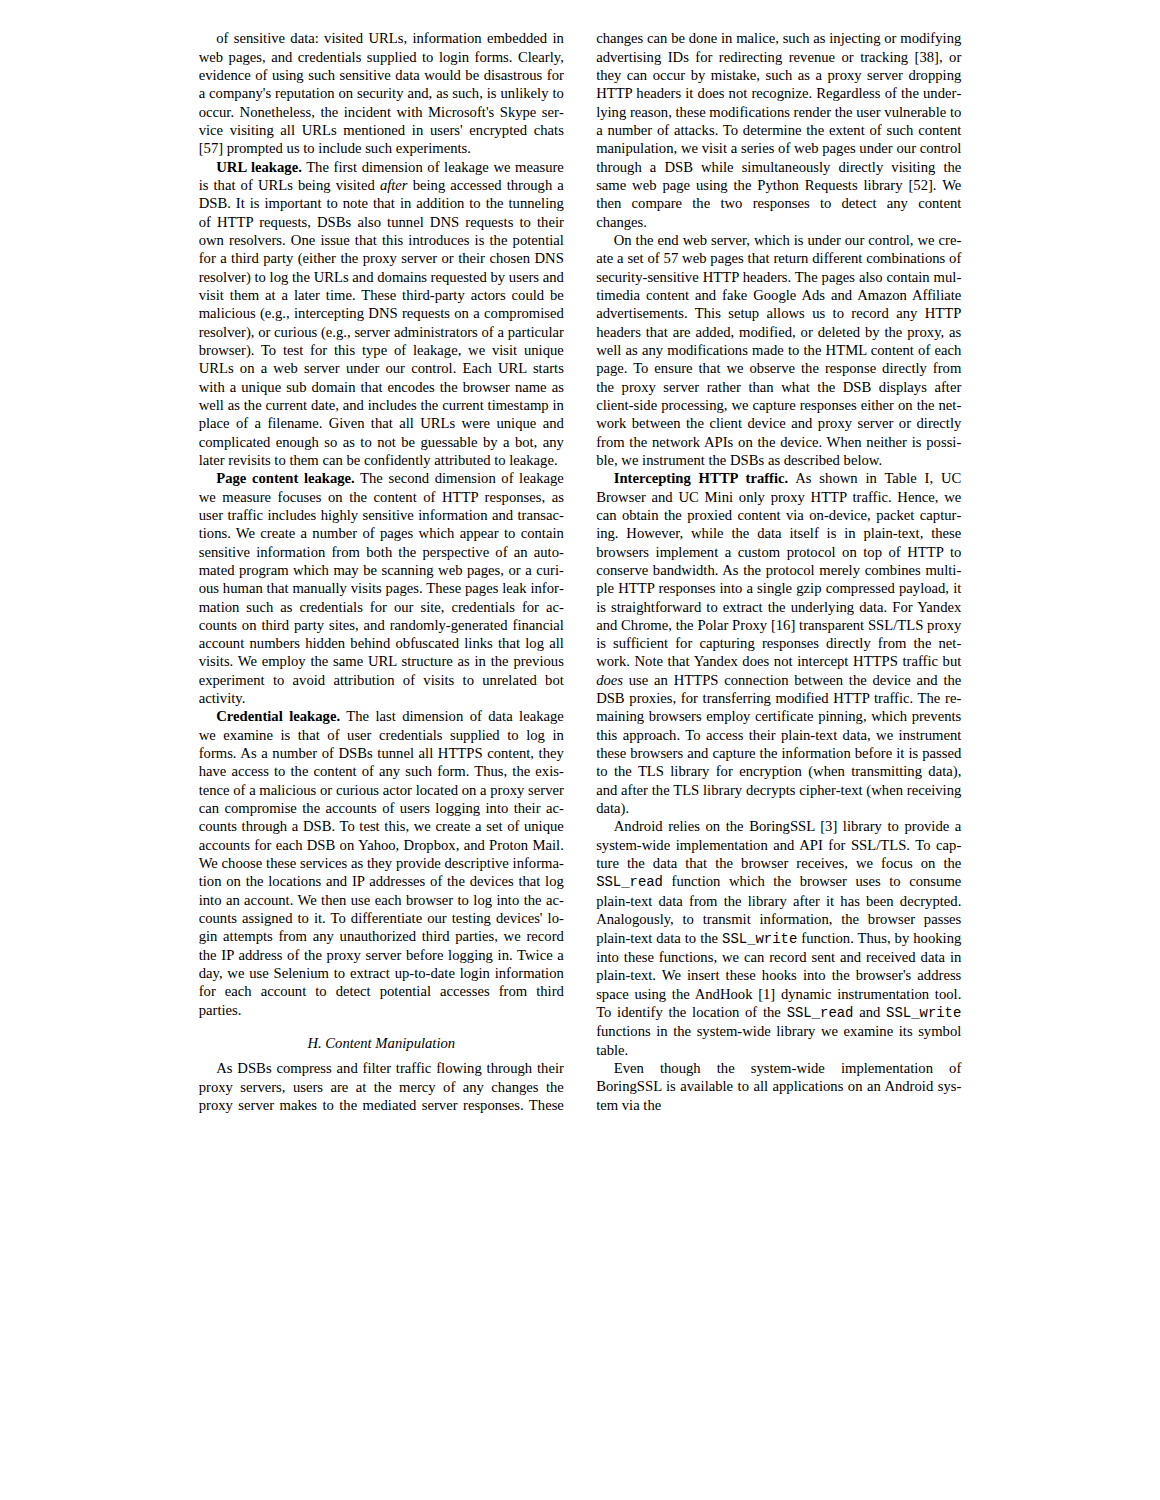of sensitive data: visited URLs, information embedded in web pages, and credentials supplied to login forms. Clearly, evidence of using such sensitive data would be disastrous for a company's reputation on security and, as such, is unlikely to occur. Nonetheless, the incident with Microsoft's Skype service visiting all URLs mentioned in users' encrypted chats [57] prompted us to include such experiments.
URL leakage. The first dimension of leakage we measure is that of URLs being visited after being accessed through a DSB. It is important to note that in addition to the tunneling of HTTP requests, DSBs also tunnel DNS requests to their own resolvers. One issue that this introduces is the potential for a third party (either the proxy server or their chosen DNS resolver) to log the URLs and domains requested by users and visit them at a later time. These third-party actors could be malicious (e.g., intercepting DNS requests on a compromised resolver), or curious (e.g., server administrators of a particular browser). To test for this type of leakage, we visit unique URLs on a web server under our control. Each URL starts with a unique sub domain that encodes the browser name as well as the current date, and includes the current timestamp in place of a filename. Given that all URLs were unique and complicated enough so as to not be guessable by a bot, any later revisits to them can be confidently attributed to leakage.
Page content leakage. The second dimension of leakage we measure focuses on the content of HTTP responses, as user traffic includes highly sensitive information and transactions. We create a number of pages which appear to contain sensitive information from both the perspective of an automated program which may be scanning web pages, or a curious human that manually visits pages. These pages leak information such as credentials for our site, credentials for accounts on third party sites, and randomly-generated financial account numbers hidden behind obfuscated links that log all visits. We employ the same URL structure as in the previous experiment to avoid attribution of visits to unrelated bot activity.
Credential leakage. The last dimension of data leakage we examine is that of user credentials supplied to log in forms. As a number of DSBs tunnel all HTTPS content, they have access to the content of any such form. Thus, the existence of a malicious or curious actor located on a proxy server can compromise the accounts of users logging into their accounts through a DSB. To test this, we create a set of unique accounts for each DSB on Yahoo, Dropbox, and Proton Mail. We choose these services as they provide descriptive information on the locations and IP addresses of the devices that log into an account. We then use each browser to log into the accounts assigned to it. To differentiate our testing devices' login attempts from any unauthorized third parties, we record the IP address of the proxy server before logging in. Twice a day, we use Selenium to extract up-to-date login information for each account to detect potential accesses from third parties.
H. Content Manipulation
As DSBs compress and filter traffic flowing through their proxy servers, users are at the mercy of any changes the proxy server makes to the mediated server responses. These changes can be done in malice, such as injecting or modifying advertising IDs for redirecting revenue or tracking [38], or they can occur by mistake, such as a proxy server dropping HTTP headers it does not recognize. Regardless of the underlying reason, these modifications render the user vulnerable to a number of attacks. To determine the extent of such content manipulation, we visit a series of web pages under our control through a DSB while simultaneously directly visiting the same web page using the Python Requests library [52]. We then compare the two responses to detect any content changes.
On the end web server, which is under our control, we create a set of 57 web pages that return different combinations of security-sensitive HTTP headers. The pages also contain multimedia content and fake Google Ads and Amazon Affiliate advertisements. This setup allows us to record any HTTP headers that are added, modified, or deleted by the proxy, as well as any modifications made to the HTML content of each page. To ensure that we observe the response directly from the proxy server rather than what the DSB displays after client-side processing, we capture responses either on the network between the client device and proxy server or directly from the network APIs on the device. When neither is possible, we instrument the DSBs as described below.
Intercepting HTTP traffic. As shown in Table I, UC Browser and UC Mini only proxy HTTP traffic. Hence, we can obtain the proxied content via on-device, packet capturing. However, while the data itself is in plain-text, these browsers implement a custom protocol on top of HTTP to conserve bandwidth. As the protocol merely combines multiple HTTP responses into a single gzip compressed payload, it is straightforward to extract the underlying data. For Yandex and Chrome, the Polar Proxy [16] transparent SSL/TLS proxy is sufficient for capturing responses directly from the network. Note that Yandex does not intercept HTTPS traffic but does use an HTTPS connection between the device and the DSB proxies, for transferring modified HTTP traffic. The remaining browsers employ certificate pinning, which prevents this approach. To access their plain-text data, we instrument these browsers and capture the information before it is passed to the TLS library for encryption (when transmitting data), and after the TLS library decrypts cipher-text (when receiving data).
Android relies on the BoringSSL [3] library to provide a system-wide implementation and API for SSL/TLS. To capture the data that the browser receives, we focus on the SSL_read function which the browser uses to consume plain-text data from the library after it has been decrypted. Analogously, to transmit information, the browser passes plain-text data to the SSL_write function. Thus, by hooking into these functions, we can record sent and received data in plain-text. We insert these hooks into the browser's address space using the AndHook [1] dynamic instrumentation tool. To identify the location of the SSL_read and SSL_write functions in the system-wide library we examine its symbol table.
Even though the system-wide implementation of BoringSSL is available to all applications on an Android system via the